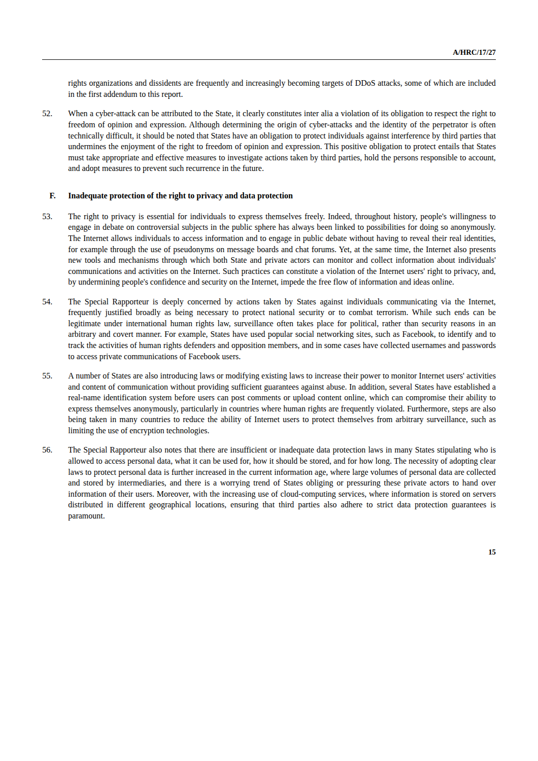A/HRC/17/27
rights organizations and dissidents are frequently and increasingly becoming targets of DDoS attacks, some of which are included in the first addendum to this report.
52. When a cyber-attack can be attributed to the State, it clearly constitutes inter alia a violation of its obligation to respect the right to freedom of opinion and expression. Although determining the origin of cyber-attacks and the identity of the perpetrator is often technically difficult, it should be noted that States have an obligation to protect individuals against interference by third parties that undermines the enjoyment of the right to freedom of opinion and expression. This positive obligation to protect entails that States must take appropriate and effective measures to investigate actions taken by third parties, hold the persons responsible to account, and adopt measures to prevent such recurrence in the future.
F. Inadequate protection of the right to privacy and data protection
53. The right to privacy is essential for individuals to express themselves freely. Indeed, throughout history, people's willingness to engage in debate on controversial subjects in the public sphere has always been linked to possibilities for doing so anonymously. The Internet allows individuals to access information and to engage in public debate without having to reveal their real identities, for example through the use of pseudonyms on message boards and chat forums. Yet, at the same time, the Internet also presents new tools and mechanisms through which both State and private actors can monitor and collect information about individuals' communications and activities on the Internet. Such practices can constitute a violation of the Internet users' right to privacy, and, by undermining people's confidence and security on the Internet, impede the free flow of information and ideas online.
54. The Special Rapporteur is deeply concerned by actions taken by States against individuals communicating via the Internet, frequently justified broadly as being necessary to protect national security or to combat terrorism. While such ends can be legitimate under international human rights law, surveillance often takes place for political, rather than security reasons in an arbitrary and covert manner. For example, States have used popular social networking sites, such as Facebook, to identify and to track the activities of human rights defenders and opposition members, and in some cases have collected usernames and passwords to access private communications of Facebook users.
55. A number of States are also introducing laws or modifying existing laws to increase their power to monitor Internet users' activities and content of communication without providing sufficient guarantees against abuse. In addition, several States have established a real-name identification system before users can post comments or upload content online, which can compromise their ability to express themselves anonymously, particularly in countries where human rights are frequently violated. Furthermore, steps are also being taken in many countries to reduce the ability of Internet users to protect themselves from arbitrary surveillance, such as limiting the use of encryption technologies.
56. The Special Rapporteur also notes that there are insufficient or inadequate data protection laws in many States stipulating who is allowed to access personal data, what it can be used for, how it should be stored, and for how long. The necessity of adopting clear laws to protect personal data is further increased in the current information age, where large volumes of personal data are collected and stored by intermediaries, and there is a worrying trend of States obliging or pressuring these private actors to hand over information of their users. Moreover, with the increasing use of cloud-computing services, where information is stored on servers distributed in different geographical locations, ensuring that third parties also adhere to strict data protection guarantees is paramount.
15